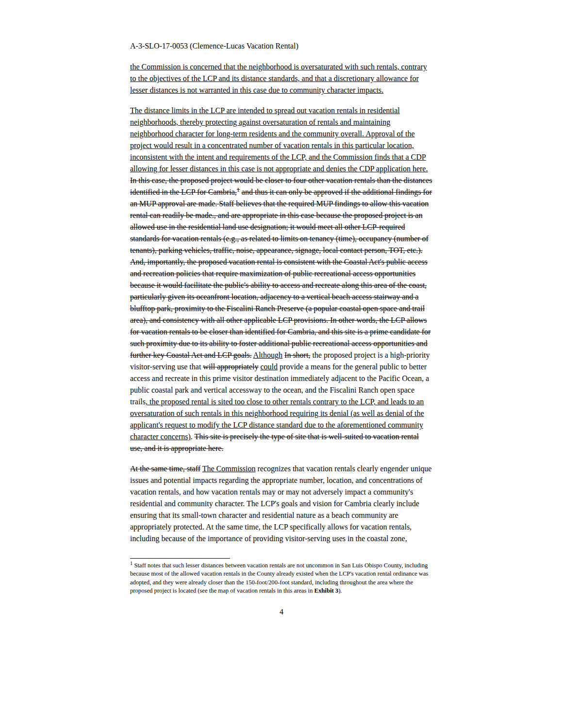A-3-SLO-17-0053 (Clemence-Lucas Vacation Rental)
the Commission is concerned that the neighborhood is oversaturated with such rentals, contrary to the objectives of the LCP and its distance standards, and that a discretionary allowance for lesser distances is not warranted in this case due to community character impacts.
The distance limits in the LCP are intended to spread out vacation rentals in residential neighborhoods, thereby protecting against oversaturation of rentals and maintaining neighborhood character for long-term residents and the community overall. Approval of the project would result in a concentrated number of vacation rentals in this particular location, inconsistent with the intent and requirements of the LCP, and the Commission finds that a CDP allowing for lesser distances in this case is not appropriate and denies the CDP application here. In this case, the proposed project would be closer to four other vacation rentals than the distances identified in the LCP for Cambria,1 and thus it can only be approved if the additional findings for an MUP approval are made. Staff believes that the required MUP findings to allow this vacation rental can readily be made., and are appropriate in this case because the proposed project is an allowed use in the residential land use designation; it would meet all other LCP-required standards for vacation rentals (e.g., as related to limits on tenancy (time), occupancy (number of tenants), parking vehicles, traffic, noise, appearance, signage, local contact person, TOT, etc.). And, importantly, the proposed vacation rental is consistent with the Coastal Act's public access and recreation policies that require maximization of public recreational access opportunities because it would facilitate the public's ability to access and recreate along this area of the coast, particularly given its oceanfront location, adjacency to a vertical beach access stairway and a blufftop park, proximity to the Fiscalini Ranch Preserve (a popular coastal open space and trail area), and consistency with all other applicable LCP provisions. In other words, the LCP allows for vacation rentals to be closer than identified for Cambria, and this site is a prime candidate for such proximity due to its ability to foster additional public recreational access opportunities and further key Coastal Act and LCP goals. Although In short, the proposed project is a high-priority visitor-serving use that will appropriately could provide a means for the general public to better access and recreate in this prime visitor destination immediately adjacent to the Pacific Ocean, a public coastal park and vertical accessway to the ocean, and the Fiscalini Ranch open space trails, the proposed rental is sited too close to other rentals contrary to the LCP, and leads to an oversaturation of such rentals in this neighborhood requiring its denial (as well as denial of the applicant's request to modify the LCP distance standard due to the aforementioned community character concerns). This site is precisely the type of site that is well-suited to vacation rental use, and it is appropriate here.
At the same time, staff The Commission recognizes that vacation rentals clearly engender unique issues and potential impacts regarding the appropriate number, location, and concentrations of vacation rentals, and how vacation rentals may or may not adversely impact a community's residential and community character. The LCP's goals and vision for Cambria clearly include ensuring that its small-town character and residential nature as a beach community are appropriately protected. At the same time, the LCP specifically allows for vacation rentals, including because of the importance of providing visitor-serving uses in the coastal zone,
1 Staff notes that such lesser distances between vacation rentals are not uncommon in San Luis Obispo County, including because most of the allowed vacation rentals in the County already existed when the LCP's vacation rental ordinance was adopted, and they were already closer than the 150-foot/200-foot standard, including throughout the area where the proposed project is located (see the map of vacation rentals in this areas in Exhibit 3).
4